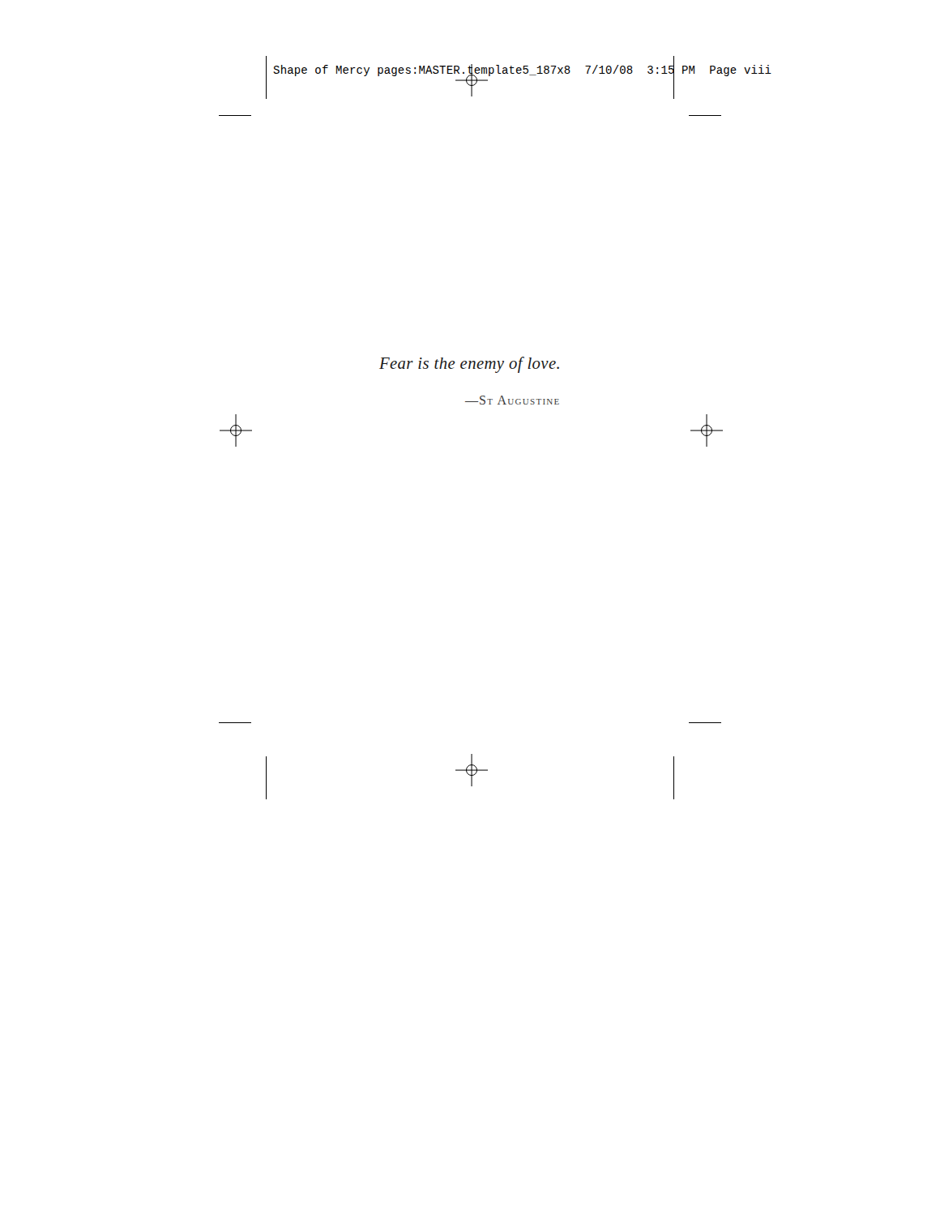Shape of Mercy pages:MASTER.template5_187x8 7/10/08 3:15 PM Page viii
Fear is the enemy of love.
—St Augustine